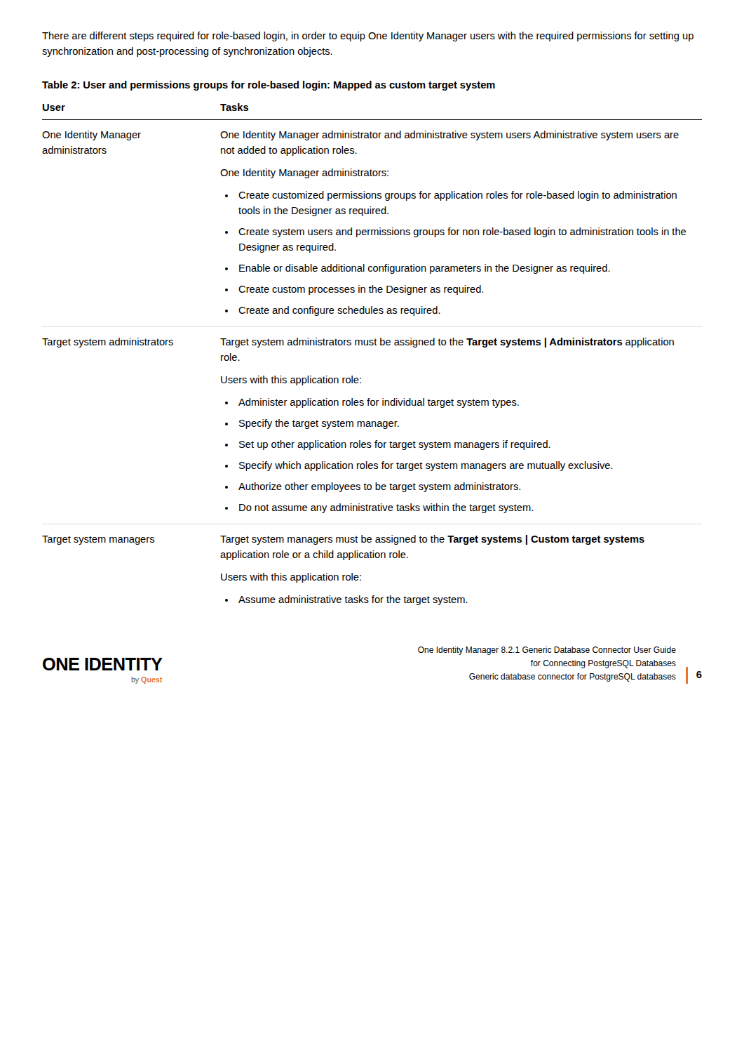There are different steps required for role-based login, in order to equip One Identity Manager users with the required permissions for setting up synchronization and post-processing of synchronization objects.
Table 2: User and permissions groups for role-based login: Mapped as custom target system
| User | Tasks |
| --- | --- |
| One Identity Manager administrators | One Identity Manager administrator and administrative system users Administrative system users are not added to application roles. One Identity Manager administrators: Create customized permissions groups for application roles for role-based login to administration tools in the Designer as required. Create system users and permissions groups for non role-based login to administration tools in the Designer as required. Enable or disable additional configuration parameters in the Designer as required. Create custom processes in the Designer as required. Create and configure schedules as required. |
| Target system administrators | Target system administrators must be assigned to the Target systems / Administrators application role. Users with this application role: Administer application roles for individual target system types. Specify the target system manager. Set up other application roles for target system managers if required. Specify which application roles for target system managers are mutually exclusive. Authorize other employees to be target system administrators. Do not assume any administrative tasks within the target system. |
| Target system managers | Target system managers must be assigned to the Target systems / Custom target systems application role or a child application role. Users with this application role: Assume administrative tasks for the target system. |
ONE IDENTITY
by Quest
One Identity Manager 8.2.1 Generic Database Connector User Guide
for Connecting PostgreSQL Databases
Generic database connector for PostgreSQL databases
6